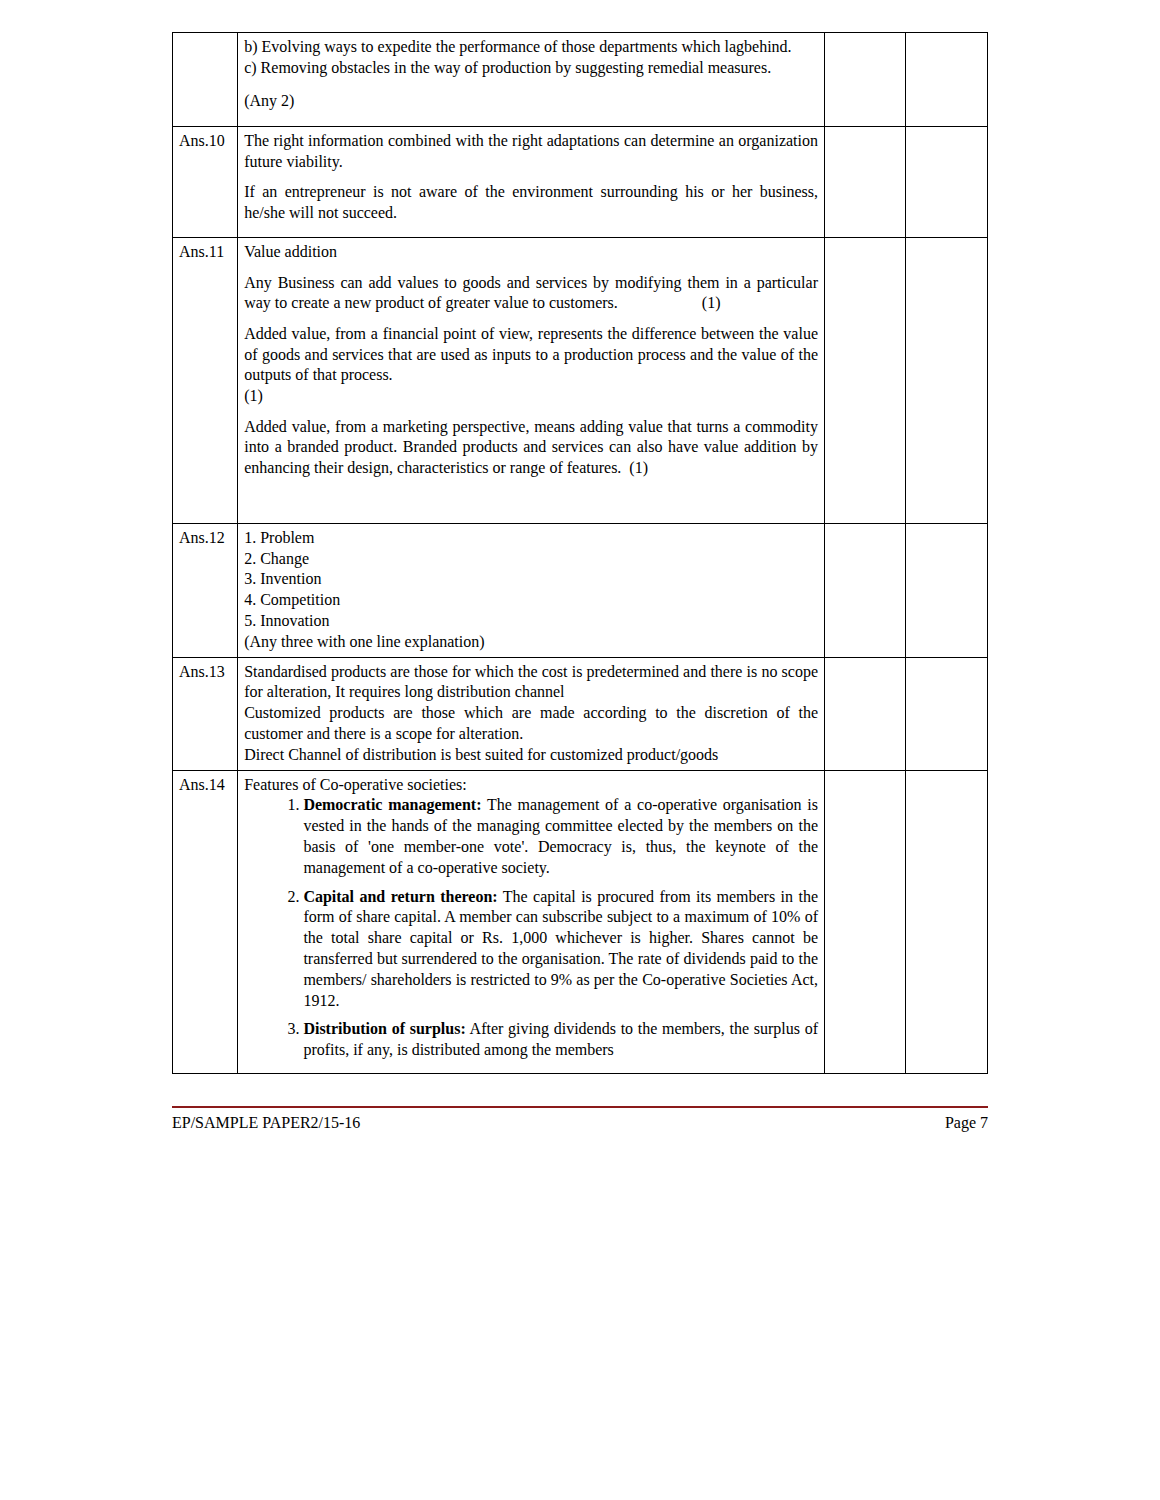| | b) Evolving ways to expedite the performance of those departments which lagbehind. c) Removing obstacles in the way of production by suggesting remedial measures. (Any 2) | | |
| Ans.10 | The right information combined with the right adaptations can determine an organization future viability. If an entrepreneur is not aware of the environment surrounding his or her business, he/she will not succeed. | | |
| Ans.11 | Value addition Any Business can add values to goods and services by modifying them in a particular way to create a new product of greater value to customers. (1) Added value, from a financial point of view, represents the difference between the value of goods and services that are used as inputs to a production process and the value of the outputs of that process. (1) Added value, from a marketing perspective, means adding value that turns a commodity into a branded product. Branded products and services can also have value addition by enhancing their design, characteristics or range of features. (1) | | |
| Ans.12 | 1. Problem 2. Change 3. Invention 4. Competition 5. Innovation (Any three with one line explanation) | | |
| Ans.13 | Standardised products are those for which the cost is predetermined and there is no scope for alteration, It requires long distribution channel Customized products are those which are made according to the discretion of the customer and there is a scope for alteration. Direct Channel of distribution is best suited for customized product/goods | | |
| Ans.14 | Features of Co-operative societies: Democratic management: The management of a co-operative organisation is vested in the hands of the managing committee elected by the members on the basis of 'one member-one vote'. Democracy is, thus, the keynote of the management of a co-operative society. Capital and return thereon: The capital is procured from its members in the form of share capital. A member can subscribe subject to a maximum of 10% of the total share capital or Rs. 1,000 whichever is higher. Shares cannot be transferred but surrendered to the organisation. The rate of dividends paid to the members/ shareholders is restricted to 9% as per the Co-operative Societies Act, 1912. Distribution of surplus: After giving dividends to the members, the surplus of profits, if any, is distributed among the members | | |
EP/SAMPLE PAPER2/15-16 Page 7